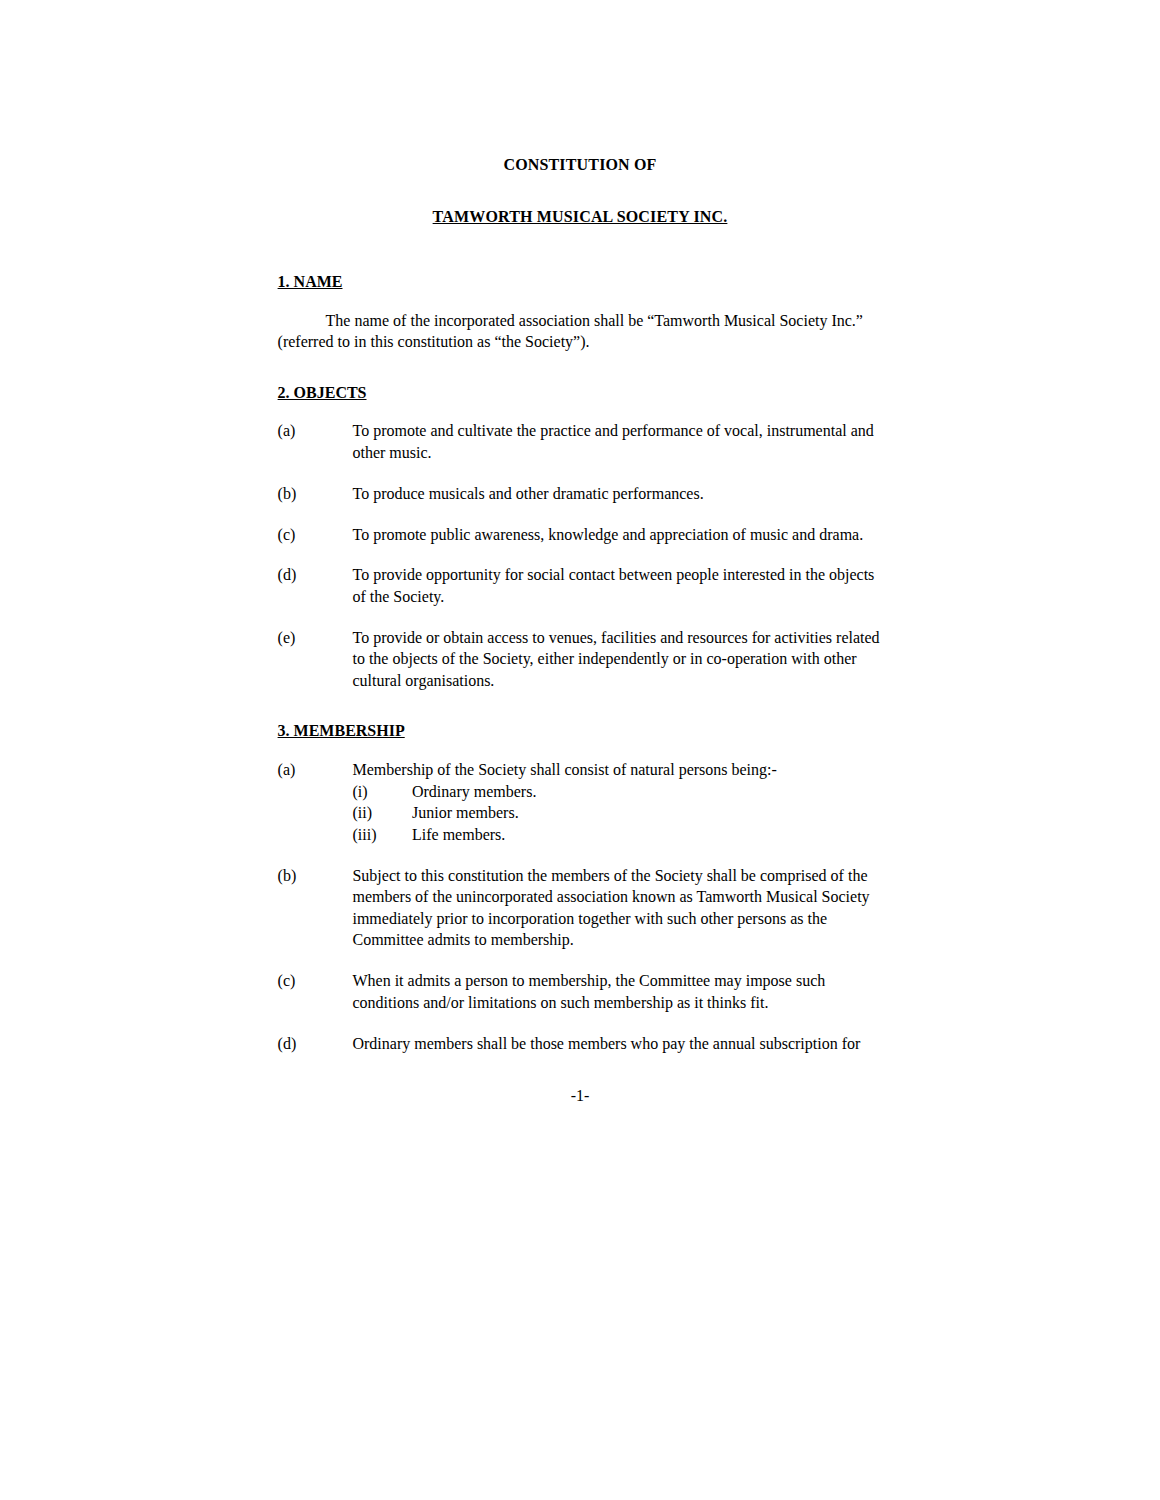CONSTITUTION OF TAMWORTH MUSICAL SOCIETY INC.
1. NAME
The name of the incorporated association shall be “Tamworth Musical Society Inc.” (referred to in this constitution as “the Society”).
2. OBJECTS
(a) To promote and cultivate the practice and performance of vocal, instrumental and other music.
(b) To produce musicals and other dramatic performances.
(c) To promote public awareness, knowledge and appreciation of music and drama.
(d) To provide opportunity for social contact between people interested in the objects of the Society.
(e) To provide or obtain access to venues, facilities and resources for activities related to the objects of the Society, either independently or in co-operation with other cultural organisations.
3. MEMBERSHIP
(a) Membership of the Society shall consist of natural persons being:-
(i) Ordinary members.
(ii) Junior members.
(iii) Life members.
(b) Subject to this constitution the members of the Society shall be comprised of the members of the unincorporated association known as Tamworth Musical Society immediately prior to incorporation together with such other persons as the Committee admits to membership.
(c) When it admits a person to membership, the Committee may impose such conditions and/or limitations on such membership as it thinks fit.
(d) Ordinary members shall be those members who pay the annual subscription for
-1-